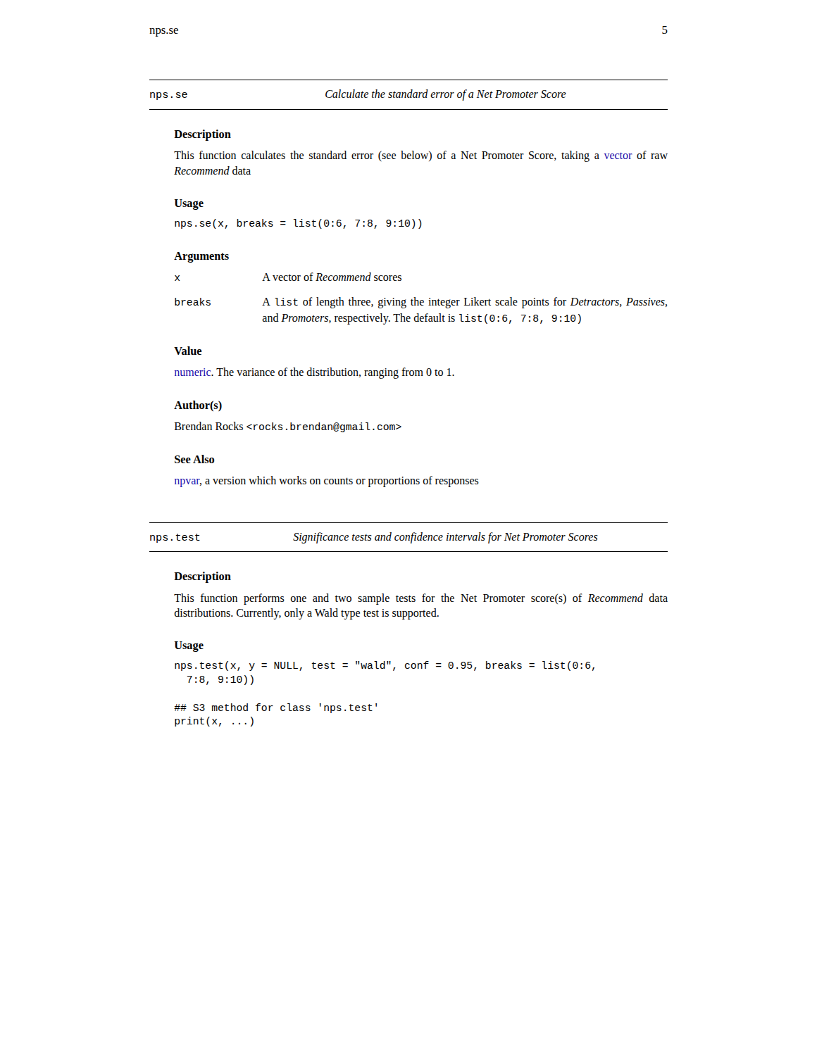nps.se
5
nps.se
Calculate the standard error of a Net Promoter Score
Description
This function calculates the standard error (see below) of a Net Promoter Score, taking a vector of raw Recommend data
Usage
nps.se(x, breaks = list(0:6, 7:8, 9:10))
Arguments
x
A vector of Recommend scores
breaks
A list of length three, giving the integer Likert scale points for Detractors, Passives, and Promoters, respectively. The default is list(0:6, 7:8, 9:10)
Value
numeric. The variance of the distribution, ranging from 0 to 1.
Author(s)
Brendan Rocks <rocks.brendan@gmail.com>
See Also
npvar, a version which works on counts or proportions of responses
nps.test
Significance tests and confidence intervals for Net Promoter Scores
Description
This function performs one and two sample tests for the Net Promoter score(s) of Recommend data distributions. Currently, only a Wald type test is supported.
Usage
nps.test(x, y = NULL, test = "wald", conf = 0.95, breaks = list(0:6,
  7:8, 9:10))

## S3 method for class 'nps.test'
print(x, ...)